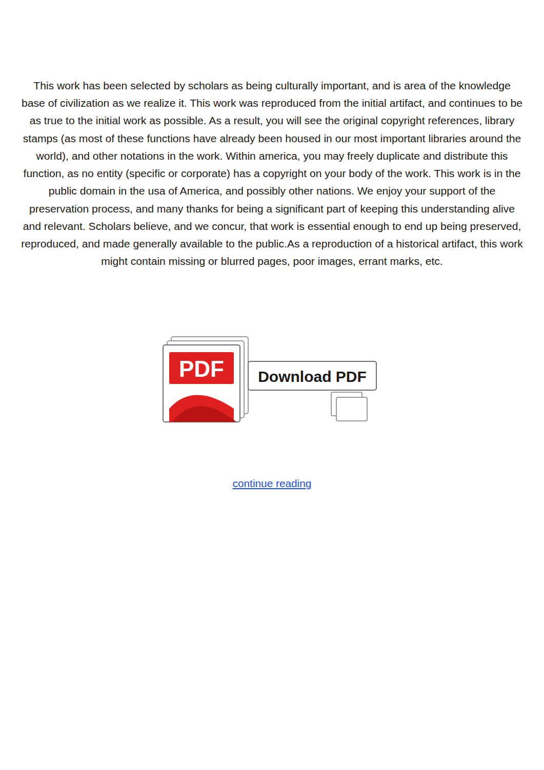This work has been selected by scholars as being culturally important, and is area of the knowledge base of civilization as we realize it. This work was reproduced from the initial artifact, and continues to be as true to the initial work as possible. As a result, you will see the original copyright references, library stamps (as most of these functions have already been housed in our most important libraries around the world), and other notations in the work. Within america, you may freely duplicate and distribute this function, as no entity (specific or corporate) has a copyright on your body of the work. This work is in the public domain in the usa of America, and possibly other nations. We enjoy your support of the preservation process, and many thanks for being a significant part of keeping this understanding alive and relevant. Scholars believe, and we concur, that work is essential enough to end up being preserved, reproduced, and made generally available to the public.As a reproduction of a historical artifact, this work might contain missing or blurred pages, poor images, errant marks, etc.
PDF Download PDF
continue reading